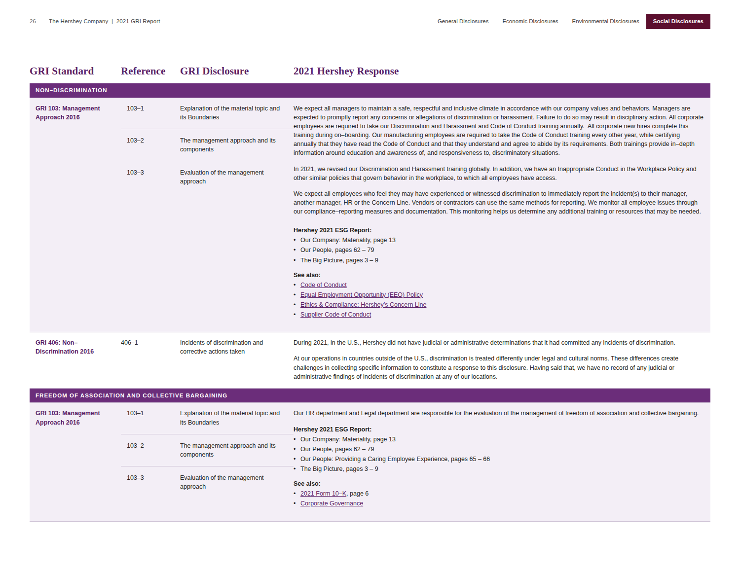26 The Hershey Company | 2021 GRI Report
General Disclosures Economic Disclosures Environmental Disclosures Social Disclosures
| GRI Standard | Reference | GRI Disclosure | 2021 Hershey Response |
| --- | --- | --- | --- |
| Non–Discrimination |
| GRI 103: Management Approach 2016 | / 103–1 / Explanation of the material topic and its Boundaries / / 103–2 / The management approach and its components / / 103–3 / Evaluation of the management approach / | We expect all managers to maintain a safe, respectful and inclusive climate in accordance with our company values and behaviors. Managers are expected to promptly report any concerns or allegations of discrimination or harassment. Failure to do so may result in disciplinary action. All corporate employees are required to take our Discrimination and Harassment and Code of Conduct training annually. All corporate new hires complete this training during on–boarding. Our manufacturing employees are required to take the Code of Conduct training every other year, while certifying annually that they have read the Code of Conduct and that they understand and agree to abide by its requirements. Both trainings provide in–depth information around education and awareness of, and responsiveness to, discriminatory situations. In 2021, we revised our Discrimination and Harassment training globally. In addition, we have an Inappropriate Conduct in the Workplace Policy and other similar policies that govern behavior in the workplace, to which all employees have access. We expect all employees who feel they may have experienced or witnessed discrimination to immediately report the incident(s) to their manager, another manager, HR or the Concern Line. Vendors or contractors can use the same methods for reporting. We monitor all employee issues through our compliance–reporting measures and documentation. This monitoring helps us determine any additional training or resources that may be needed. Hershey 2021 ESG Report: Our Company: Materiality, page 13 Our People, pages 62 – 79 The Big Picture, pages 3 – 9 See also: Code of Conduct Equal Employment Opportunity (EEO) Policy Ethics & Compliance: Hershey’s Concern Line Supplier Code of Conduct |
| GRI 406: Non–Discrimination 2016 | 406–1 | Incidents of discrimination and corrective actions taken | During 2021, in the U.S., Hershey did not have judicial or administrative determinations that it had committed any incidents of discrimination. At our operations in countries outside of the U.S., discrimination is treated differently under legal and cultural norms. These differences create challenges in collecting specific information to constitute a response to this disclosure. Having said that, we have no record of any judicial or administrative findings of incidents of discrimination at any of our locations. |
| Freedom of Association and Collective Bargaining |
| GRI 103: Management Approach 2016 | / 103–1 / Explanation of the material topic and its Boundaries / / 103–2 / The management approach and its components / / 103–3 / Evaluation of the management approach / | Our HR department and Legal department are responsible for the evaluation of the management of freedom of association and collective bargaining. Hershey 2021 ESG Report: Our Company: Materiality, page 13 Our People, pages 62 – 79 Our People: Providing a Caring Employee Experience, pages 65 – 66 The Big Picture, pages 3 – 9 See also: 2021 Form 10–K , page 6 Corporate Governance |